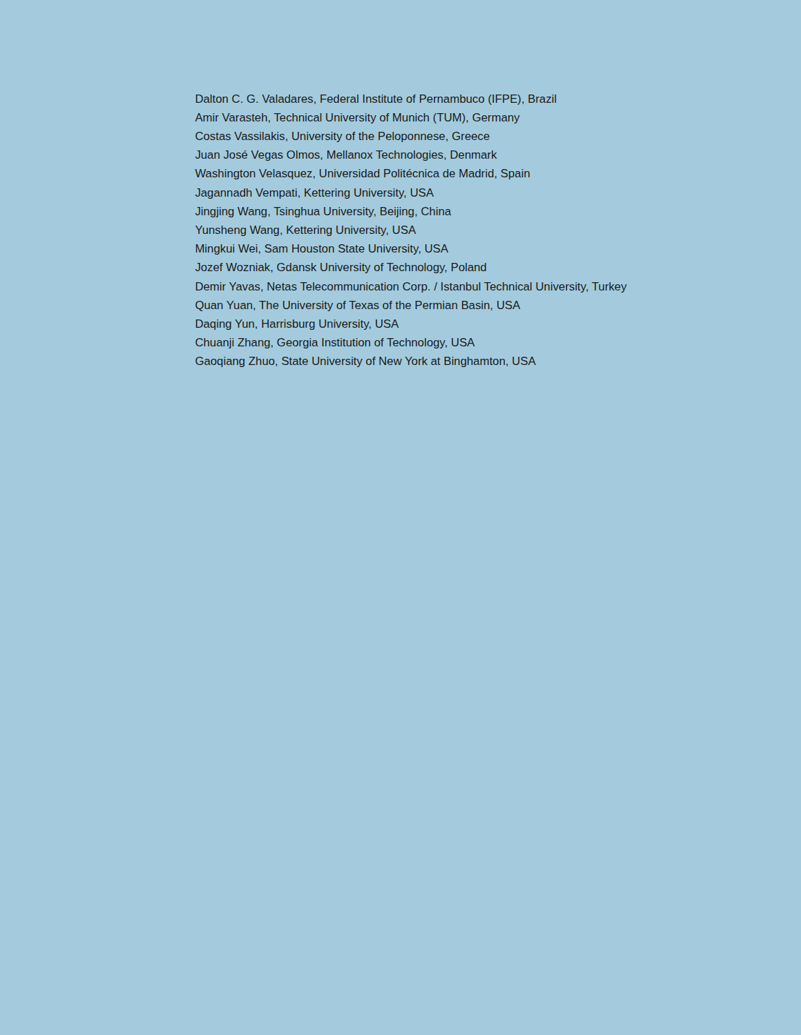Dalton C. G. Valadares, Federal Institute of Pernambuco (IFPE), Brazil
Amir Varasteh, Technical University of Munich (TUM), Germany
Costas Vassilakis, University of the Peloponnese, Greece
Juan José Vegas Olmos, Mellanox Technologies, Denmark
Washington Velasquez, Universidad Politécnica de Madrid, Spain
Jagannadh Vempati, Kettering University, USA
Jingjing Wang, Tsinghua University, Beijing, China
Yunsheng Wang, Kettering University, USA
Mingkui Wei, Sam Houston State University, USA
Jozef Wozniak, Gdansk University of Technology, Poland
Demir Yavas, Netas Telecommunication Corp. / Istanbul Technical University, Turkey
Quan Yuan, The University of Texas of the Permian Basin, USA
Daqing Yun, Harrisburg University, USA
Chuanji Zhang, Georgia Institution of Technology, USA
Gaoqiang Zhuo, State University of New York at Binghamton, USA